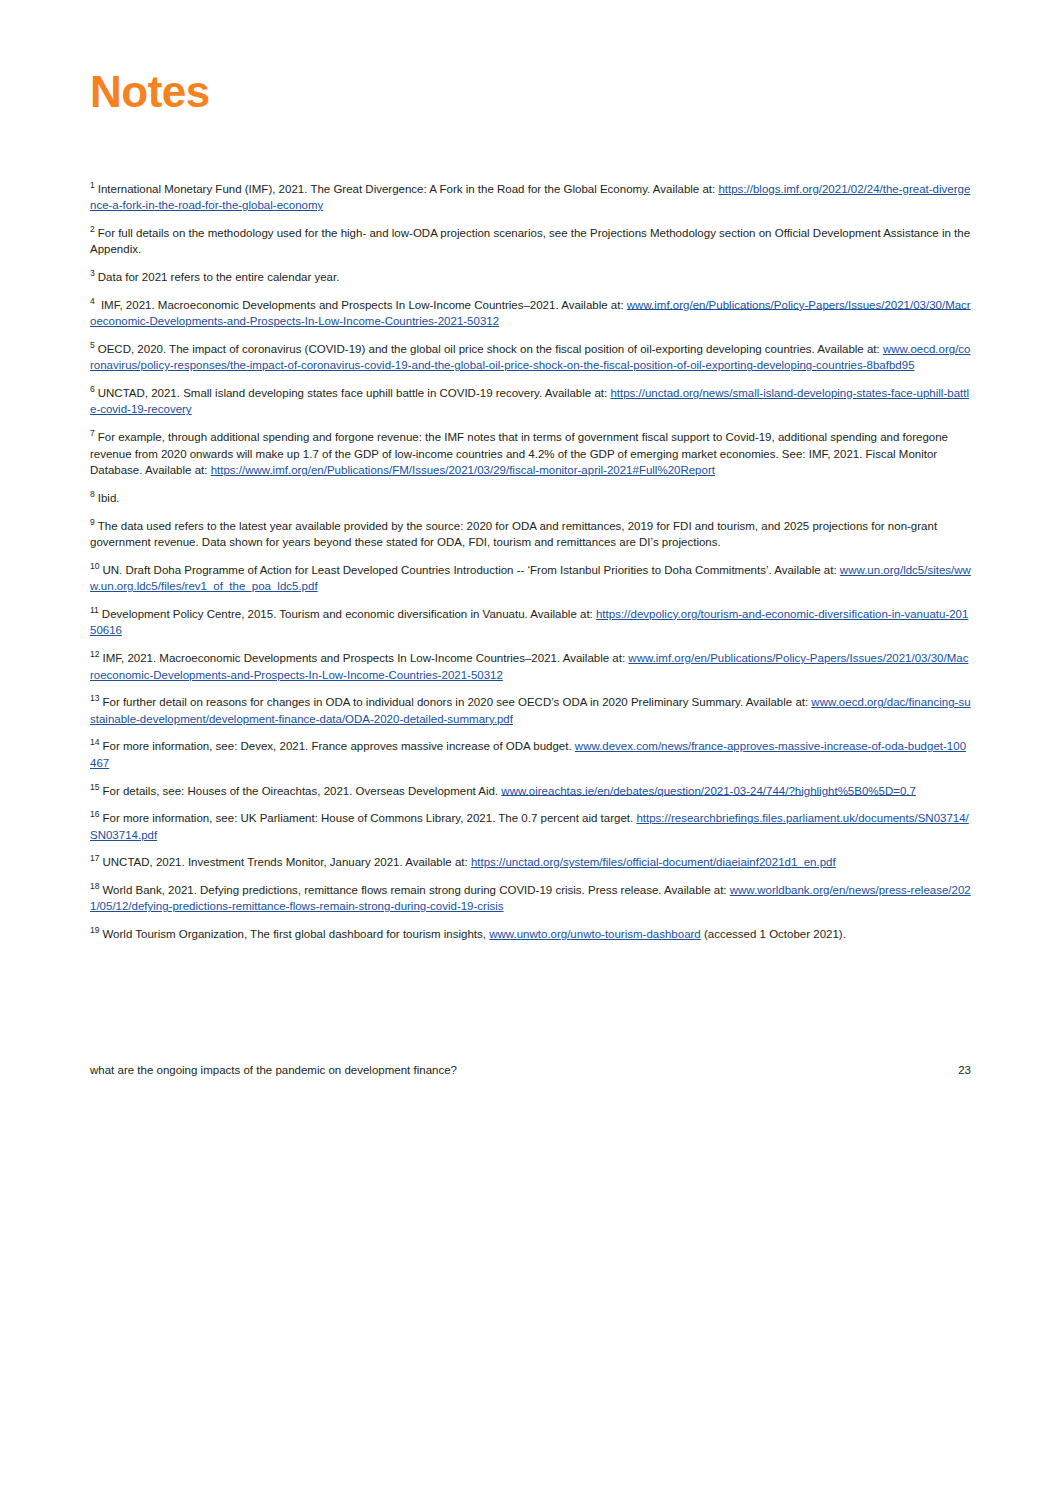Notes
1 International Monetary Fund (IMF), 2021. The Great Divergence: A Fork in the Road for the Global Economy. Available at: https://blogs.imf.org/2021/02/24/the-great-divergence-a-fork-in-the-road-for-the-global-economy
2 For full details on the methodology used for the high- and low-ODA projection scenarios, see the Projections Methodology section on Official Development Assistance in the Appendix.
3 Data for 2021 refers to the entire calendar year.
4 IMF, 2021. Macroeconomic Developments and Prospects In Low-Income Countries–2021. Available at: www.imf.org/en/Publications/Policy-Papers/Issues/2021/03/30/Macroeconomic-Developments-and-Prospects-In-Low-Income-Countries-2021-50312
5 OECD, 2020. The impact of coronavirus (COVID-19) and the global oil price shock on the fiscal position of oil-exporting developing countries. Available at: www.oecd.org/coronavirus/policy-responses/the-impact-of-coronavirus-covid-19-and-the-global-oil-price-shock-on-the-fiscal-position-of-oil-exporting-developing-countries-8bafbd95
6 UNCTAD, 2021. Small island developing states face uphill battle in COVID-19 recovery. Available at: https://unctad.org/news/small-island-developing-states-face-uphill-battle-covid-19-recovery
7 For example, through additional spending and forgone revenue: the IMF notes that in terms of government fiscal support to Covid-19, additional spending and foregone revenue from 2020 onwards will make up 1.7 of the GDP of low-income countries and 4.2% of the GDP of emerging market economies. See: IMF, 2021. Fiscal Monitor Database. Available at: https://www.imf.org/en/Publications/FM/Issues/2021/03/29/fiscal-monitor-april-2021#Full%20Report
8 Ibid.
9 The data used refers to the latest year available provided by the source: 2020 for ODA and remittances, 2019 for FDI and tourism, and 2025 projections for non-grant government revenue. Data shown for years beyond these stated for ODA, FDI, tourism and remittances are DI’s projections.
10 UN. Draft Doha Programme of Action for Least Developed Countries Introduction -- ‘From Istanbul Priorities to Doha Commitments’. Available at: www.un.org/ldc5/sites/www.un.org.ldc5/files/rev1_of_the_poa_ldc5.pdf
11 Development Policy Centre, 2015. Tourism and economic diversification in Vanuatu. Available at: https://devpolicy.org/tourism-and-economic-diversification-in-vanuatu-20150616
12 IMF, 2021. Macroeconomic Developments and Prospects In Low-Income Countries–2021. Available at: www.imf.org/en/Publications/Policy-Papers/Issues/2021/03/30/Macroeconomic-Developments-and-Prospects-In-Low-Income-Countries-2021-50312
13 For further detail on reasons for changes in ODA to individual donors in 2020 see OECD’s ODA in 2020 Preliminary Summary. Available at: www.oecd.org/dac/financing-sustainable-development/development-finance-data/ODA-2020-detailed-summary.pdf
14 For more information, see: Devex, 2021. France approves massive increase of ODA budget. www.devex.com/news/france-approves-massive-increase-of-oda-budget-100467
15 For details, see: Houses of the Oireachtas, 2021. Overseas Development Aid. www.oireachtas.ie/en/debates/question/2021-03-24/744/?highlight%5B0%5D=0.7
16 For more information, see: UK Parliament: House of Commons Library, 2021. The 0.7 percent aid target. https://researchbriefings.files.parliament.uk/documents/SN03714/SN03714.pdf
17 UNCTAD, 2021. Investment Trends Monitor, January 2021. Available at: https://unctad.org/system/files/official-document/diaeiainf2021d1_en.pdf
18 World Bank, 2021. Defying predictions, remittance flows remain strong during COVID-19 crisis. Press release. Available at: www.worldbank.org/en/news/press-release/2021/05/12/defying-predictions-remittance-flows-remain-strong-during-covid-19-crisis
19 World Tourism Organization, The first global dashboard for tourism insights, www.unwto.org/unwto-tourism-dashboard (accessed 1 October 2021).
what are the ongoing impacts of the pandemic on development finance? 23